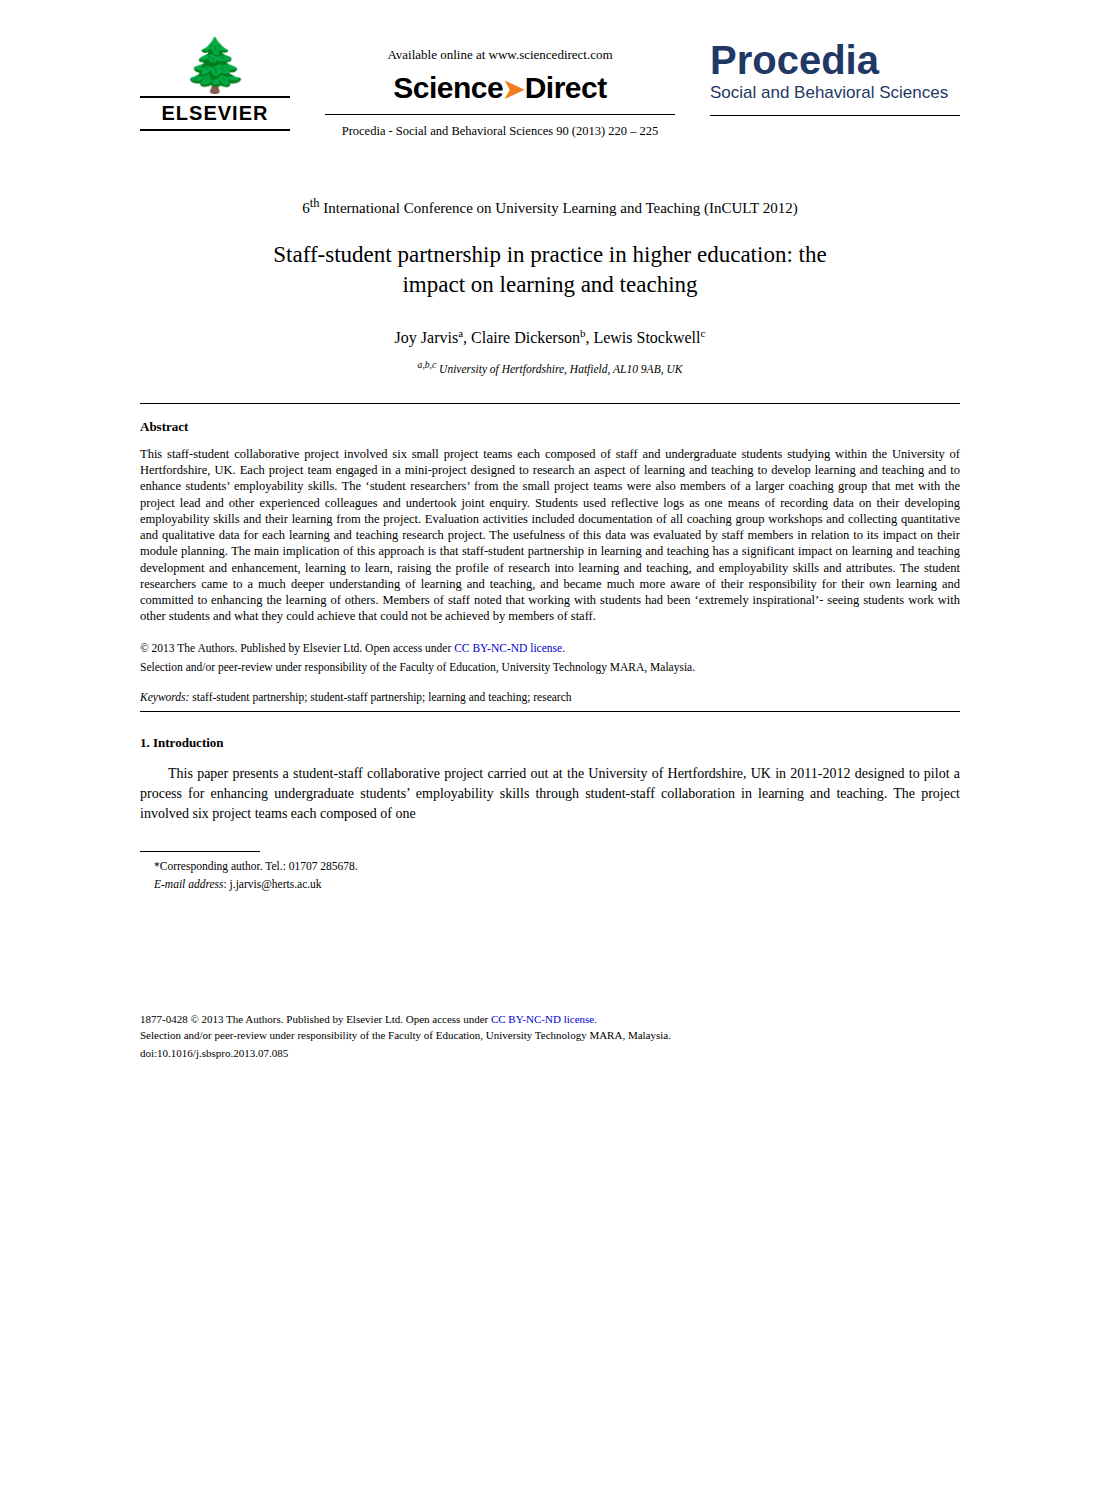🌲
ELSEVIER
Available online at www.sciencedirect.com
Science➤Direct
Procedia - Social and Behavioral Sciences 90 (2013) 220 – 225
Procedia
Social and Behavioral Sciences
6th International Conference on University Learning and Teaching (InCULT 2012)
Staff-student partnership in practice in higher education: the
impact on learning and teaching
Joy Jarvisa, Claire Dickersonb, Lewis Stockwellc
a,b,c University of Hertfordshire, Hatfield, AL10 9AB, UK
Abstract
This staff-student collaborative project involved six small project teams each composed of staff and undergraduate students studying within the University of Hertfordshire, UK. Each project team engaged in a mini-project designed to research an aspect of learning and teaching to develop learning and teaching and to enhance students’ employability skills. The ‘student researchers’ from the small project teams were also members of a larger coaching group that met with the project lead and other experienced colleagues and undertook joint enquiry. Students used reflective logs as one means of recording data on their developing employability skills and their learning from the project. Evaluation activities included documentation of all coaching group workshops and collecting quantitative and qualitative data for each learning and teaching research project. The usefulness of this data was evaluated by staff members in relation to its impact on their module planning. The main implication of this approach is that staff-student partnership in learning and teaching has a significant impact on learning and teaching development and enhancement, learning to learn, raising the profile of research into learning and teaching, and employability skills and attributes. The student researchers came to a much deeper understanding of learning and teaching, and became much more aware of their responsibility for their own learning and committed to enhancing the learning of others. Members of staff noted that working with students had been ‘extremely inspirational’- seeing students work with other students and what they could achieve that could not be achieved by members of staff.
© 2013 The Authors. Published by Elsevier Ltd. Open access under CC BY-NC-ND license.
Selection and/or peer-review under responsibility of the Faculty of Education, University Technology MARA, Malaysia.
Keywords: staff-student partnership; student-staff partnership; learning and teaching; research
1. Introduction
This paper presents a student-staff collaborative project carried out at the University of Hertfordshire, UK in 2011-2012 designed to pilot a process for enhancing undergraduate students’ employability skills through student-staff collaboration in learning and teaching. The project involved six project teams each composed of one
*Corresponding author. Tel.: 01707 285678.
E-mail address: j.jarvis@herts.ac.uk
1877-0428 © 2013 The Authors. Published by Elsevier Ltd. Open access under CC BY-NC-ND license.
Selection and/or peer-review under responsibility of the Faculty of Education, University Technology MARA, Malaysia.
doi:10.1016/j.sbspro.2013.07.085